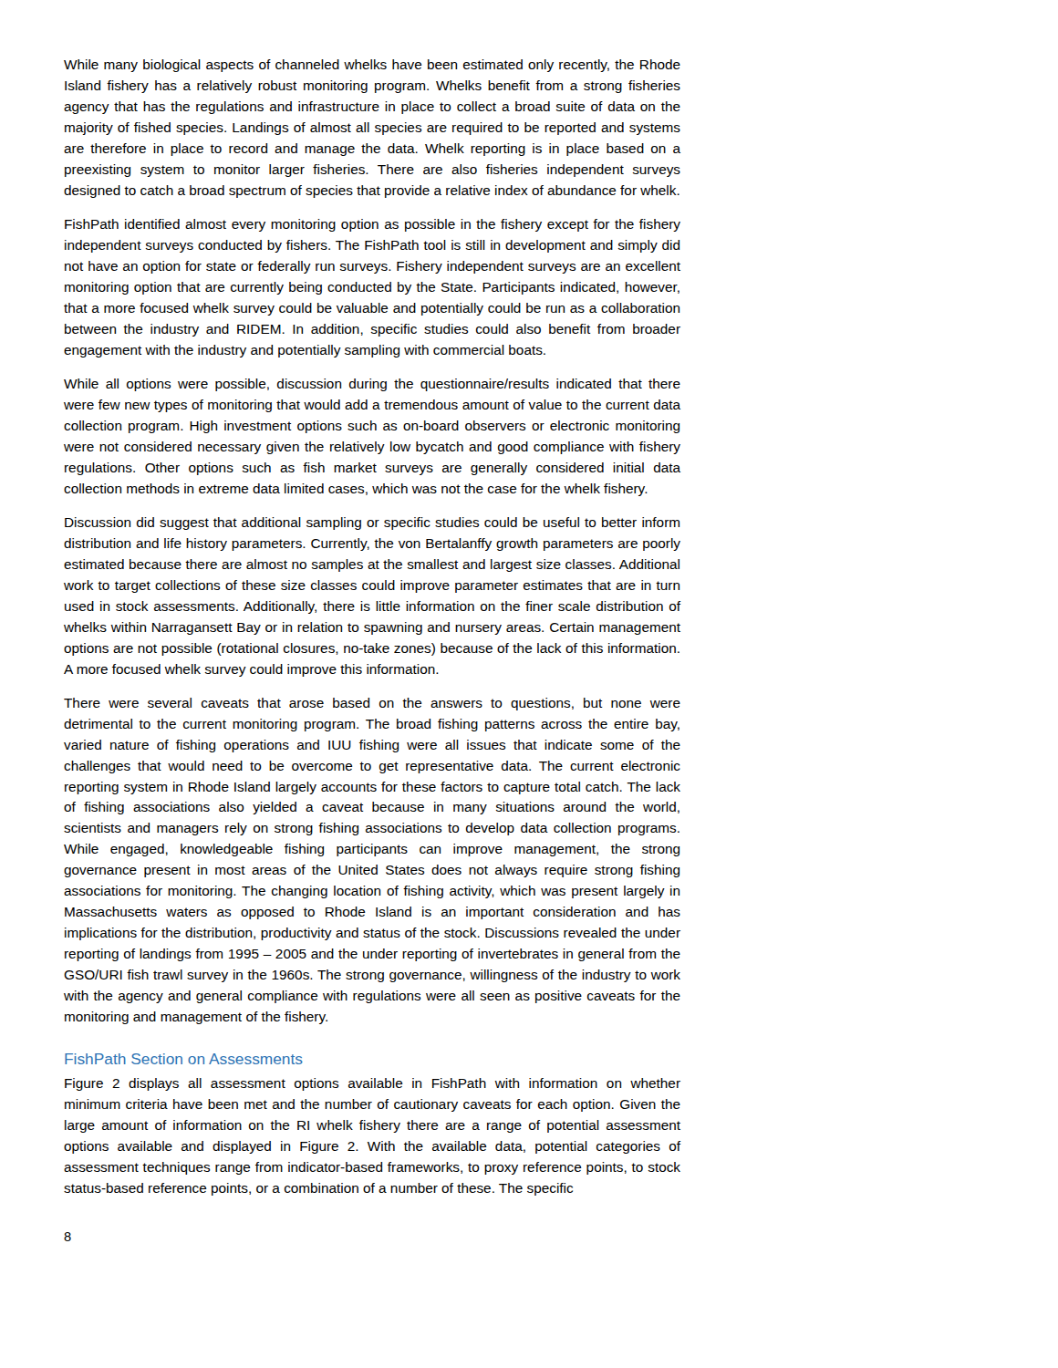While many biological aspects of channeled whelks have been estimated only recently, the Rhode Island fishery has a relatively robust monitoring program. Whelks benefit from a strong fisheries agency that has the regulations and infrastructure in place to collect a broad suite of data on the majority of fished species. Landings of almost all species are required to be reported and systems are therefore in place to record and manage the data. Whelk reporting is in place based on a preexisting system to monitor larger fisheries. There are also fisheries independent surveys designed to catch a broad spectrum of species that provide a relative index of abundance for whelk.
FishPath identified almost every monitoring option as possible in the fishery except for the fishery independent surveys conducted by fishers. The FishPath tool is still in development and simply did not have an option for state or federally run surveys. Fishery independent surveys are an excellent monitoring option that are currently being conducted by the State. Participants indicated, however, that a more focused whelk survey could be valuable and potentially could be run as a collaboration between the industry and RIDEM. In addition, specific studies could also benefit from broader engagement with the industry and potentially sampling with commercial boats.
While all options were possible, discussion during the questionnaire/results indicated that there were few new types of monitoring that would add a tremendous amount of value to the current data collection program. High investment options such as on-board observers or electronic monitoring were not considered necessary given the relatively low bycatch and good compliance with fishery regulations. Other options such as fish market surveys are generally considered initial data collection methods in extreme data limited cases, which was not the case for the whelk fishery.
Discussion did suggest that additional sampling or specific studies could be useful to better inform distribution and life history parameters. Currently, the von Bertalanffy growth parameters are poorly estimated because there are almost no samples at the smallest and largest size classes. Additional work to target collections of these size classes could improve parameter estimates that are in turn used in stock assessments. Additionally, there is little information on the finer scale distribution of whelks within Narragansett Bay or in relation to spawning and nursery areas. Certain management options are not possible (rotational closures, no-take zones) because of the lack of this information. A more focused whelk survey could improve this information.
There were several caveats that arose based on the answers to questions, but none were detrimental to the current monitoring program. The broad fishing patterns across the entire bay, varied nature of fishing operations and IUU fishing were all issues that indicate some of the challenges that would need to be overcome to get representative data. The current electronic reporting system in Rhode Island largely accounts for these factors to capture total catch. The lack of fishing associations also yielded a caveat because in many situations around the world, scientists and managers rely on strong fishing associations to develop data collection programs. While engaged, knowledgeable fishing participants can improve management, the strong governance present in most areas of the United States does not always require strong fishing associations for monitoring. The changing location of fishing activity, which was present largely in Massachusetts waters as opposed to Rhode Island is an important consideration and has implications for the distribution, productivity and status of the stock. Discussions revealed the under reporting of landings from 1995 – 2005 and the under reporting of invertebrates in general from the GSO/URI fish trawl survey in the 1960s. The strong governance, willingness of the industry to work with the agency and general compliance with regulations were all seen as positive caveats for the monitoring and management of the fishery.
FishPath Section on Assessments
Figure 2 displays all assessment options available in FishPath with information on whether minimum criteria have been met and the number of cautionary caveats for each option. Given the large amount of information on the RI whelk fishery there are a range of potential assessment options available and displayed in Figure 2. With the available data, potential categories of assessment techniques range from indicator-based frameworks, to proxy reference points, to stock status-based reference points, or a combination of a number of these. The specific
8